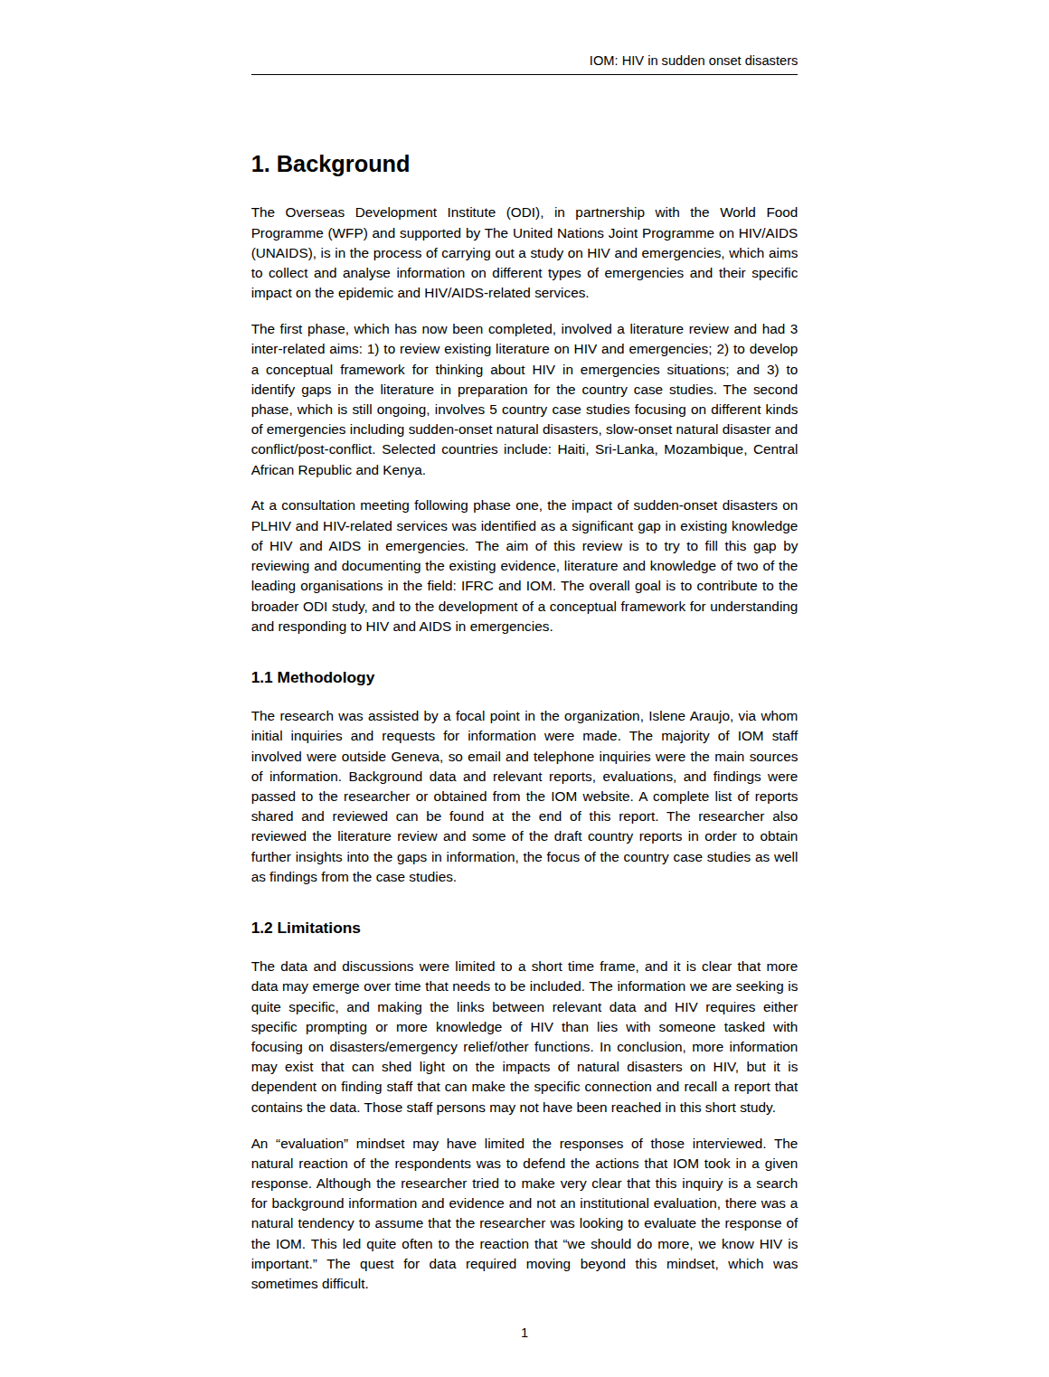IOM: HIV in sudden onset disasters
1. Background
The Overseas Development Institute (ODI), in partnership with the World Food Programme (WFP) and supported by The United Nations Joint Programme on HIV/AIDS (UNAIDS), is in the process of carrying out a study on HIV and emergencies, which aims to collect and analyse information on different types of emergencies and their specific impact on the epidemic and HIV/AIDS-related services.
The first phase, which has now been completed, involved a literature review and had 3 inter-related aims: 1) to review existing literature on HIV and emergencies; 2) to develop a conceptual framework for thinking about HIV in emergencies situations; and 3) to identify gaps in the literature in preparation for the country case studies. The second phase, which is still ongoing, involves 5 country case studies focusing on different kinds of emergencies including sudden-onset natural disasters, slow-onset natural disaster and conflict/post-conflict. Selected countries include: Haiti, Sri-Lanka, Mozambique, Central African Republic and Kenya.
At a consultation meeting following phase one, the impact of sudden-onset disasters on PLHIV and HIV-related services was identified as a significant gap in existing knowledge of HIV and AIDS in emergencies. The aim of this review is to try to fill this gap by reviewing and documenting the existing evidence, literature and knowledge of two of the leading organisations in the field: IFRC and IOM. The overall goal is to contribute to the broader ODI study, and to the development of a conceptual framework for understanding and responding to HIV and AIDS in emergencies.
1.1 Methodology
The research was assisted by a focal point in the organization, Islene Araujo, via whom initial inquiries and requests for information were made. The majority of IOM staff involved were outside Geneva, so email and telephone inquiries were the main sources of information. Background data and relevant reports, evaluations, and findings were passed to the researcher or obtained from the IOM website. A complete list of reports shared and reviewed can be found at the end of this report. The researcher also reviewed the literature review and some of the draft country reports in order to obtain further insights into the gaps in information, the focus of the country case studies as well as findings from the case studies.
1.2 Limitations
The data and discussions were limited to a short time frame, and it is clear that more data may emerge over time that needs to be included. The information we are seeking is quite specific, and making the links between relevant data and HIV requires either specific prompting or more knowledge of HIV than lies with someone tasked with focusing on disasters/emergency relief/other functions. In conclusion, more information may exist that can shed light on the impacts of natural disasters on HIV, but it is dependent on finding staff that can make the specific connection and recall a report that contains the data. Those staff persons may not have been reached in this short study.
An “evaluation” mindset may have limited the responses of those interviewed. The natural reaction of the respondents was to defend the actions that IOM took in a given response. Although the researcher tried to make very clear that this inquiry is a search for background information and evidence and not an institutional evaluation, there was a natural tendency to assume that the researcher was looking to evaluate the response of the IOM. This led quite often to the reaction that “we should do more, we know HIV is important.” The quest for data required moving beyond this mindset, which was sometimes difficult.
1